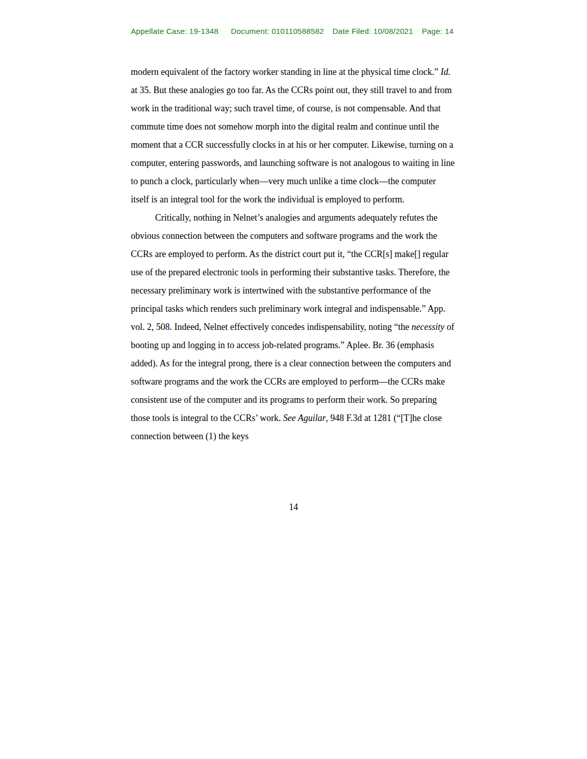Appellate Case: 19-1348 Document: 010110588582 Date Filed: 10/08/2021 Page: 14
modern equivalent of the factory worker standing in line at the physical time clock.” Id. at 35. But these analogies go too far. As the CCRs point out, they still travel to and from work in the traditional way; such travel time, of course, is not compensable. And that commute time does not somehow morph into the digital realm and continue until the moment that a CCR successfully clocks in at his or her computer. Likewise, turning on a computer, entering passwords, and launching software is not analogous to waiting in line to punch a clock, particularly when—very much unlike a time clock—the computer itself is an integral tool for the work the individual is employed to perform.
Critically, nothing in Nelnet’s analogies and arguments adequately refutes the obvious connection between the computers and software programs and the work the CCRs are employed to perform. As the district court put it, “the CCR[s] make[] regular use of the prepared electronic tools in performing their substantive tasks. Therefore, the necessary preliminary work is intertwined with the substantive performance of the principal tasks which renders such preliminary work integral and indispensable.” App. vol. 2, 508. Indeed, Nelnet effectively concedes indispensability, noting “the necessity of booting up and logging in to access job-related programs.” Aplee. Br. 36 (emphasis added). As for the integral prong, there is a clear connection between the computers and software programs and the work the CCRs are employed to perform—the CCRs make consistent use of the computer and its programs to perform their work. So preparing those tools is integral to the CCRs’ work. See Aguilar, 948 F.3d at 1281 (“[T]he close connection between (1) the keys
14